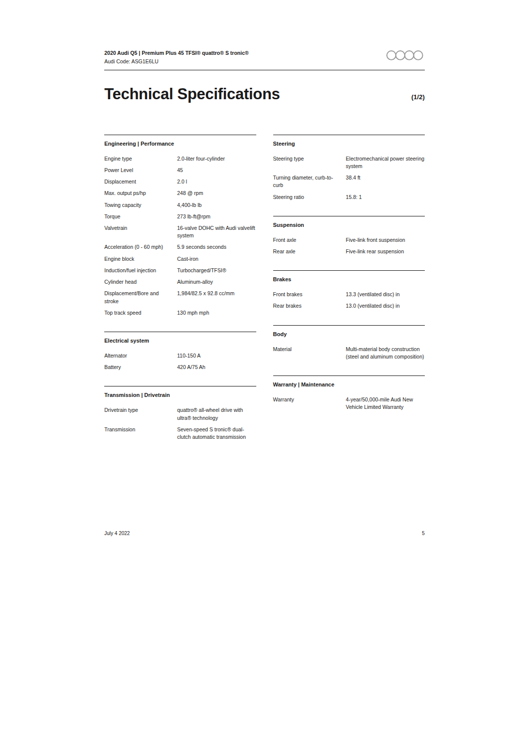2020 Audi Q5 | Premium Plus 45 TFSI® quattro® S tronic®
Audi Code: ASG1E6LU
Technical Specifications
(1/2)
Engineering | Performance
| Engine type | 2.0-liter four-cylinder |
| Power Level | 45 |
| Displacement | 2.0 l |
| Max. output ps/hp | 248 @ rpm |
| Towing capacity | 4,400-lb lb |
| Torque | 273 lb-ft@rpm |
| Valvetrain | 16-valve DOHC with Audi valvelift system |
| Acceleration (0 - 60 mph) | 5.9 seconds seconds |
| Engine block | Cast-iron |
| Induction/fuel injection | Turbocharged/TFSI® |
| Cylinder head | Aluminum-alloy |
| Displacement/Bore and stroke | 1,984/82.5 x 92.8 cc/mm |
| Top track speed | 130 mph mph |
Electrical system
| Alternator | 110-150 A |
| Battery | 420 A/75 Ah |
Transmission | Drivetrain
| Drivetrain type | quattro® all-wheel drive with ultra® technology |
| Transmission | Seven-speed S tronic® dual-clutch automatic transmission |
Steering
| Steering type | Electromechanical power steering system |
| Turning diameter, curb-to-curb | 38.4 ft |
| Steering ratio | 15.8: 1 |
Suspension
| Front axle | Five-link front suspension |
| Rear axle | Five-link rear suspension |
Brakes
| Front brakes | 13.3 (ventilated disc) in |
| Rear brakes | 13.0 (ventilated disc) in |
Body
| Material | Multi-material body construction (steel and aluminum composition) |
Warranty | Maintenance
| Warranty | 4-year/50,000-mile Audi New Vehicle Limited Warranty |
July 4 2022
5